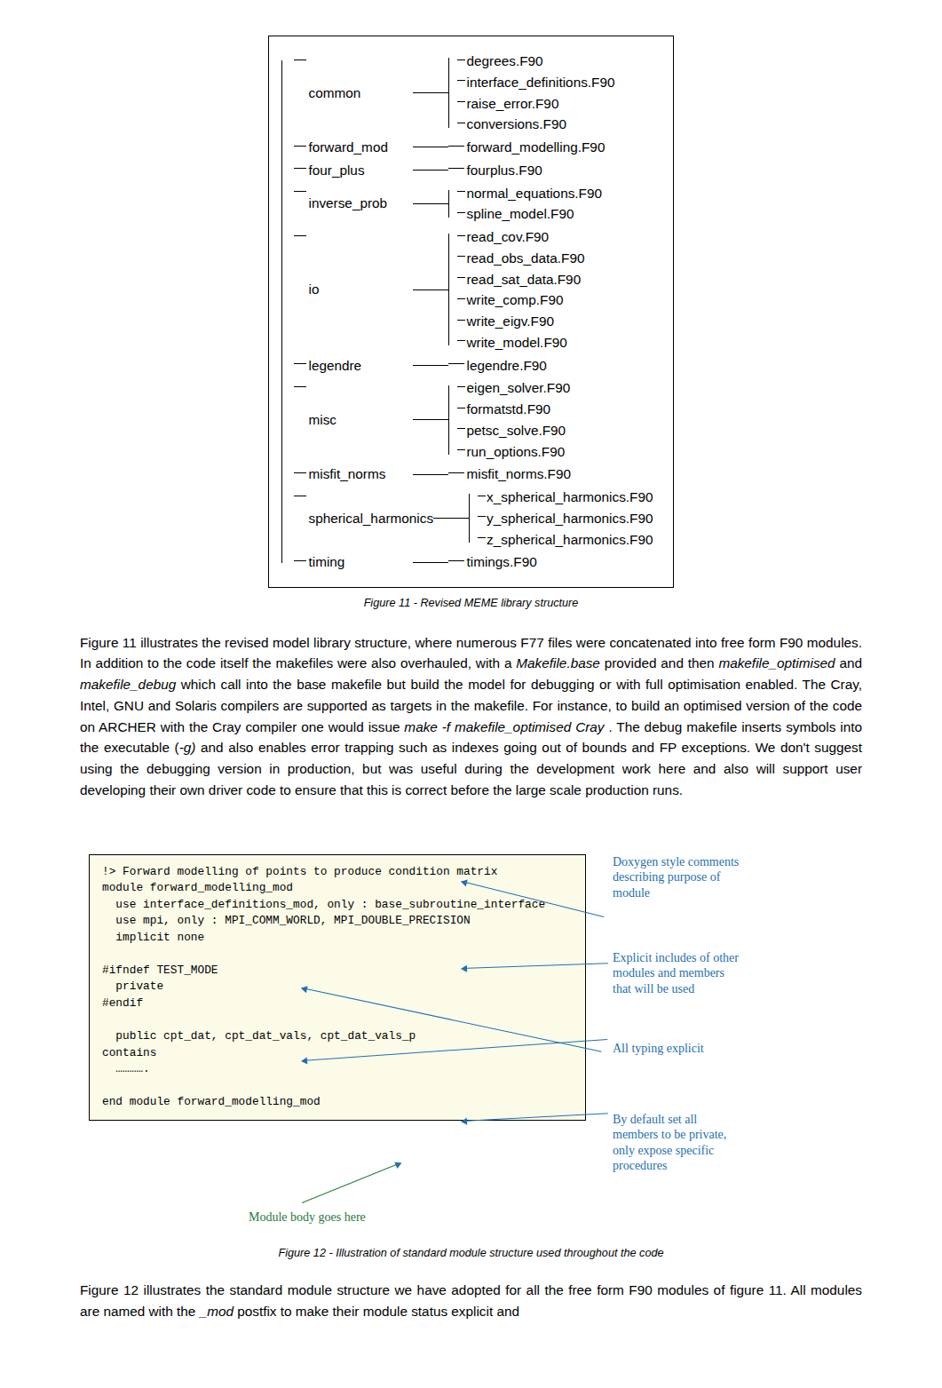common
degrees.F90
interface_definitions.F90
raise_error.F90
conversions.F90
forward_mod
forward_modelling.F90
four_plus
fourplus.F90
inverse_prob
normal_equations.F90
spline_model.F90
io
read_cov.F90
read_obs_data.F90
read_sat_data.F90
write_comp.F90
write_eigv.F90
write_model.F90
legendre
legendre.F90
misc
eigen_solver.F90
formatstd.F90
petsc_solve.F90
run_options.F90
misfit_norms
misfit_norms.F90
spherical_harmonics
x_spherical_harmonics.F90
y_spherical_harmonics.F90
z_spherical_harmonics.F90
timing
timings.F90
Figure 11 - Revised MEME library structure
Figure 11 illustrates the revised model library structure, where numerous F77 files were concatenated into free form F90 modules. In addition to the code itself the makefiles were also overhauled, with a Makefile.base provided and then makefile_optimised and makefile_debug which call into the base makefile but build the model for debugging or with full optimisation enabled. The Cray, Intel, GNU and Solaris compilers are supported as targets in the makefile. For instance, to build an optimised version of the code on ARCHER with the Cray compiler one would issue make -f makefile_optimised Cray . The debug makefile inserts symbols into the executable (-g) and also enables error trapping such as indexes going out of bounds and FP exceptions. We don't suggest using the debugging version in production, but was useful during the development work here and also will support user developing their own driver code to ensure that this is correct before the large scale production runs.
Doxygen style comments
describing purpose of
module
Explicit includes of other
modules and members
that will be used
All typing explicit
By default set all
members to be private,
only expose specific
procedures
Module body goes here
!> Forward modelling of points to produce condition matrix module forward_modelling_mod use interface_definitions_mod, only : base_subroutine_interface use mpi, only : MPI_COMM_WORLD, MPI_DOUBLE_PRECISION implicit none #ifndef TEST_MODE private #endif public cpt_dat, cpt_dat_vals, cpt_dat_vals_p contains …………. end module forward_modelling_mod
Figure 12 - Illustration of standard module structure used throughout the code
Figure 12 illustrates the standard module structure we have adopted for all the free form F90 modules of figure 11. All modules are named with the _mod postfix to make their module status explicit and